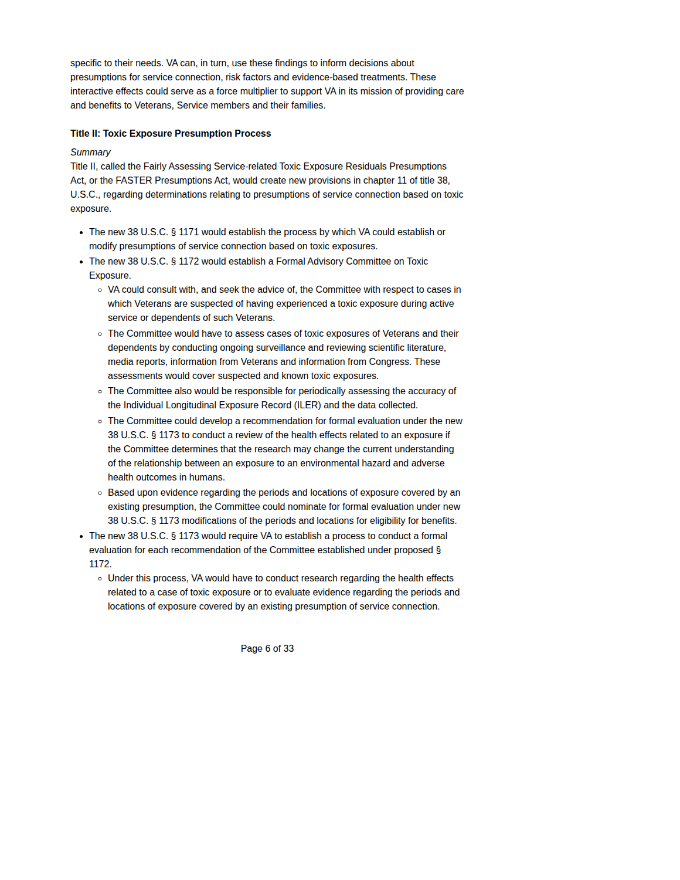specific to their needs. VA can, in turn, use these findings to inform decisions about presumptions for service connection, risk factors and evidence-based treatments. These interactive effects could serve as a force multiplier to support VA in its mission of providing care and benefits to Veterans, Service members and their families.
Title II: Toxic Exposure Presumption Process
Summary
Title II, called the Fairly Assessing Service-related Toxic Exposure Residuals Presumptions Act, or the FASTER Presumptions Act, would create new provisions in chapter 11 of title 38, U.S.C., regarding determinations relating to presumptions of service connection based on toxic exposure.
The new 38 U.S.C. § 1171 would establish the process by which VA could establish or modify presumptions of service connection based on toxic exposures.
The new 38 U.S.C. § 1172 would establish a Formal Advisory Committee on Toxic Exposure.
VA could consult with, and seek the advice of, the Committee with respect to cases in which Veterans are suspected of having experienced a toxic exposure during active service or dependents of such Veterans.
The Committee would have to assess cases of toxic exposures of Veterans and their dependents by conducting ongoing surveillance and reviewing scientific literature, media reports, information from Veterans and information from Congress. These assessments would cover suspected and known toxic exposures.
The Committee also would be responsible for periodically assessing the accuracy of the Individual Longitudinal Exposure Record (ILER) and the data collected.
The Committee could develop a recommendation for formal evaluation under the new 38 U.S.C. § 1173 to conduct a review of the health effects related to an exposure if the Committee determines that the research may change the current understanding of the relationship between an exposure to an environmental hazard and adverse health outcomes in humans.
Based upon evidence regarding the periods and locations of exposure covered by an existing presumption, the Committee could nominate for formal evaluation under new 38 U.S.C. § 1173 modifications of the periods and locations for eligibility for benefits.
The new 38 U.S.C. § 1173 would require VA to establish a process to conduct a formal evaluation for each recommendation of the Committee established under proposed § 1172.
Under this process, VA would have to conduct research regarding the health effects related to a case of toxic exposure or to evaluate evidence regarding the periods and locations of exposure covered by an existing presumption of service connection.
Page 6 of 33